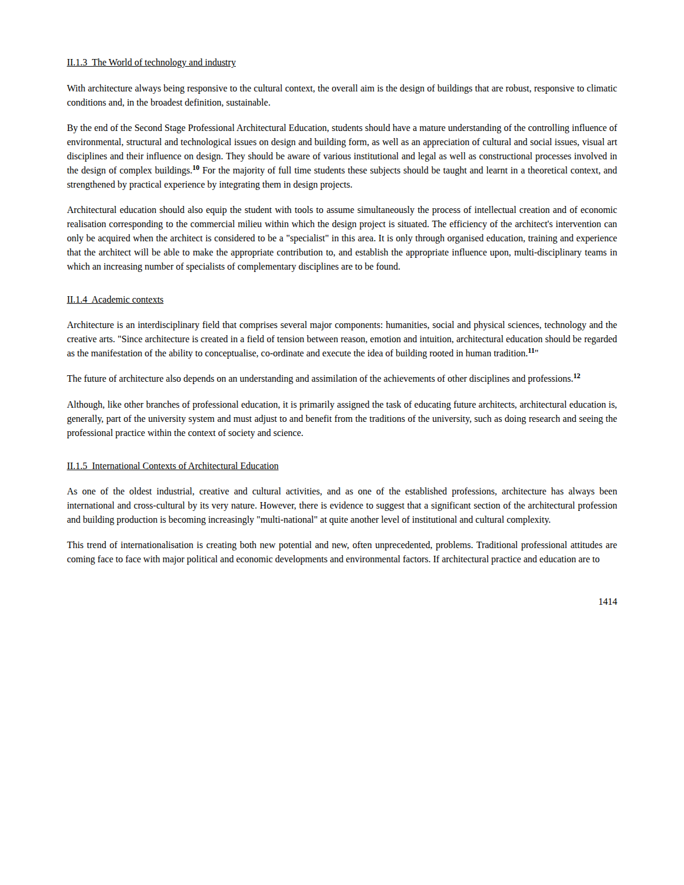II.1.3 The World of technology and industry
With architecture always being responsive to the cultural context, the overall aim is the design of buildings that are robust, responsive to climatic conditions and, in the broadest definition, sustainable.
By the end of the Second Stage Professional Architectural Education, students should have a mature understanding of the controlling influence of environmental, structural and technological issues on design and building form, as well as an appreciation of cultural and social issues, visual art disciplines and their influence on design. They should be aware of various institutional and legal as well as constructional processes involved in the design of complex buildings.10 For the majority of full time students these subjects should be taught and learnt in a theoretical context, and strengthened by practical experience by integrating them in design projects.
Architectural education should also equip the student with tools to assume simultaneously the process of intellectual creation and of economic realisation corresponding to the commercial milieu within which the design project is situated. The efficiency of the architect's intervention can only be acquired when the architect is considered to be a "specialist" in this area. It is only through organised education, training and experience that the architect will be able to make the appropriate contribution to, and establish the appropriate influence upon, multi-disciplinary teams in which an increasing number of specialists of complementary disciplines are to be found.
II.1.4 Academic contexts
Architecture is an interdisciplinary field that comprises several major components: humanities, social and physical sciences, technology and the creative arts. "Since architecture is created in a field of tension between reason, emotion and intuition, architectural education should be regarded as the manifestation of the ability to conceptualise, co-ordinate and execute the idea of building rooted in human tradition.11"
The future of architecture also depends on an understanding and assimilation of the achievements of other disciplines and professions.12
Although, like other branches of professional education, it is primarily assigned the task of educating future architects, architectural education is, generally, part of the university system and must adjust to and benefit from the traditions of the university, such as doing research and seeing the professional practice within the context of society and science.
II.1.5 International Contexts of Architectural Education
As one of the oldest industrial, creative and cultural activities, and as one of the established professions, architecture has always been international and cross-cultural by its very nature. However, there is evidence to suggest that a significant section of the architectural profession and building production is becoming increasingly "multi-national" at quite another level of institutional and cultural complexity.
This trend of internationalisation is creating both new potential and new, often unprecedented, problems. Traditional professional attitudes are coming face to face with major political and economic developments and environmental factors. If architectural practice and education are to
1414